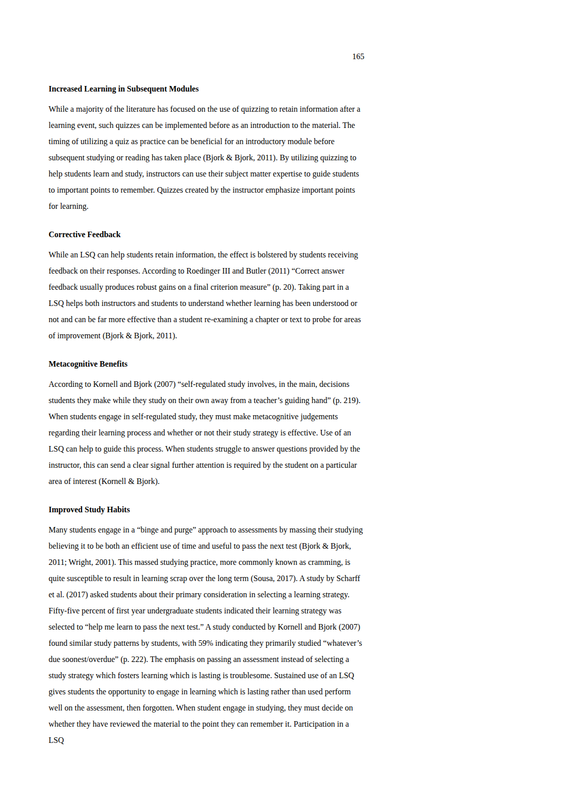165
Increased Learning in Subsequent Modules
While a majority of the literature has focused on the use of quizzing to retain information after a learning event, such quizzes can be implemented before as an introduction to the material. The timing of utilizing a quiz as practice can be beneficial for an introductory module before subsequent studying or reading has taken place (Bjork & Bjork, 2011). By utilizing quizzing to help students learn and study, instructors can use their subject matter expertise to guide students to important points to remember. Quizzes created by the instructor emphasize important points for learning.
Corrective Feedback
While an LSQ can help students retain information, the effect is bolstered by students receiving feedback on their responses. According to Roedinger III and Butler (2011) “Correct answer feedback usually produces robust gains on a final criterion measure” (p. 20). Taking part in a LSQ helps both instructors and students to understand whether learning has been understood or not and can be far more effective than a student re-examining a chapter or text to probe for areas of improvement (Bjork & Bjork, 2011).
Metacognitive Benefits
According to Kornell and Bjork (2007) “self-regulated study involves, in the main, decisions students they make while they study on their own away from a teacher’s guiding hand” (p. 219). When students engage in self-regulated study, they must make metacognitive judgements regarding their learning process and whether or not their study strategy is effective. Use of an LSQ can help to guide this process. When students struggle to answer questions provided by the instructor, this can send a clear signal further attention is required by the student on a particular area of interest (Kornell & Bjork).
Improved Study Habits
Many students engage in a “binge and purge” approach to assessments by massing their studying believing it to be both an efficient use of time and useful to pass the next test (Bjork & Bjork, 2011; Wright, 2001). This massed studying practice, more commonly known as cramming, is quite susceptible to result in learning scrap over the long term (Sousa, 2017). A study by Scharff et al. (2017) asked students about their primary consideration in selecting a learning strategy. Fifty-five percent of first year undergraduate students indicated their learning strategy was selected to “help me learn to pass the next test.” A study conducted by Kornell and Bjork (2007) found similar study patterns by students, with 59% indicating they primarily studied “whatever’s due soonest/overdue” (p. 222). The emphasis on passing an assessment instead of selecting a study strategy which fosters learning which is lasting is troublesome. Sustained use of an LSQ gives students the opportunity to engage in learning which is lasting rather than used perform well on the assessment, then forgotten. When student engage in studying, they must decide on whether they have reviewed the material to the point they can remember it. Participation in a LSQ